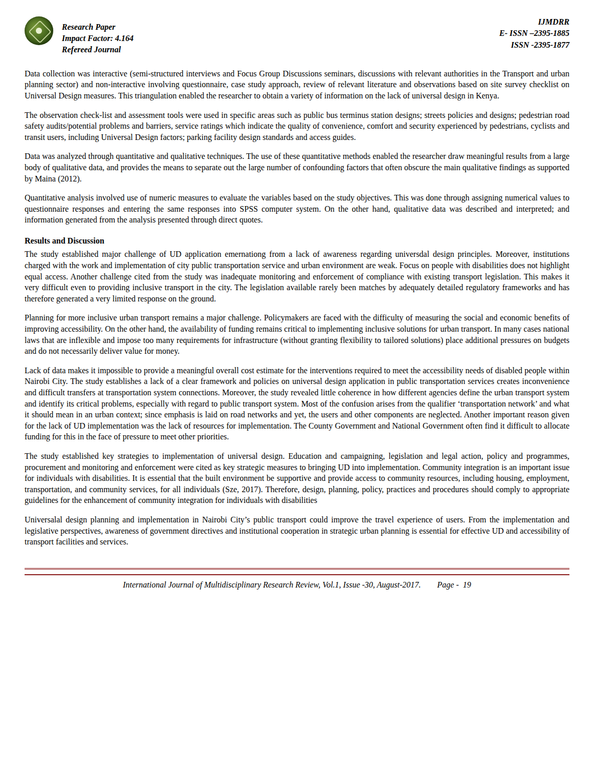Research Paper
Impact Factor: 4.164
Refereed Journal
IJMDRR
E- ISSN –2395-1885
ISSN -2395-1877
Data collection was interactive (semi-structured interviews and Focus Group Discussions seminars, discussions with relevant authorities in the Transport and urban planning sector) and non-interactive involving questionnaire, case study approach, review of relevant literature and observations based on site survey checklist on Universal Design measures. This triangulation enabled the researcher to obtain a variety of information on the lack of universal design in Kenya.
The observation check-list and assessment tools were used in specific areas such as public bus terminus station designs; streets policies and designs; pedestrian road safety audits/potential problems and barriers, service ratings which indicate the quality of convenience, comfort and security experienced by pedestrians, cyclists and transit users, including Universal Design factors; parking facility design standards and access guides.
Data was analyzed through quantitative and qualitative techniques. The use of these quantitative methods enabled the researcher draw meaningful results from a large body of qualitative data, and provides the means to separate out the large number of confounding factors that often obscure the main qualitative findings as supported by Maina (2012).
Quantitative analysis involved use of numeric measures to evaluate the variables based on the study objectives. This was done through assigning numerical values to questionnaire responses and entering the same responses into SPSS computer system. On the other hand, qualitative data was described and interpreted; and information generated from the analysis presented through direct quotes.
Results and Discussion
The study established major challenge of UD application emernationg from a lack of awareness regarding universdal design principles. Moreover, institutions charged with the work and implementation of city public transportation service and urban environment are weak. Focus on people with disabilities does not highlight equal access. Another challenge cited from the study was inadequate monitoring and enforcement of compliance with existing transport legislation. This makes it very difficult even to providing inclusive transport in the city. The legislation available rarely been matches by adequately detailed regulatory frameworks and has therefore generated a very limited response on the ground.
Planning for more inclusive urban transport remains a major challenge. Policymakers are faced with the difficulty of measuring the social and economic benefits of improving accessibility. On the other hand, the availability of funding remains critical to implementing inclusive solutions for urban transport. In many cases national laws that are inflexible and impose too many requirements for infrastructure (without granting flexibility to tailored solutions) place additional pressures on budgets and do not necessarily deliver value for money.
Lack of data makes it impossible to provide a meaningful overall cost estimate for the interventions required to meet the accessibility needs of disabled people within Nairobi City. The study establishes a lack of a clear framework and policies on universal design application in public transportation services creates inconvenience and difficult transfers at transportation system connections. Moreover, the study revealed little coherence in how different agencies define the urban transport system and identify its critical problems, especially with regard to public transport system. Most of the confusion arises from the qualifier ‘transportation network’ and what it should mean in an urban context; since emphasis is laid on road networks and yet, the users and other components are neglected. Another important reason given for the lack of UD implementation was the lack of resources for implementation. The County Government and National Government often find it difficult to allocate funding for this in the face of pressure to meet other priorities.
The study established key strategies to implementation of universal design. Education and campaigning, legislation and legal action, policy and programmes, procurement and monitoring and enforcement were cited as key strategic measures to bringing UD into implementation. Community integration is an important issue for individuals with disabilities. It is essential that the built environment be supportive and provide access to community resources, including housing, employment, transportation, and community services, for all individuals (Sze, 2017). Therefore, design, planning, policy, practices and procedures should comply to appropriate guidelines for the enhancement of community integration for individuals with disabilities
Universalal design planning and implementation in Nairobi City’s public transport could improve the travel experience of users. From the implementation and legislative perspectives, awareness of government directives and institutional cooperation in strategic urban planning is essential for effective UD and accessibility of transport facilities and services.
International Journal of Multidisciplinary Research Review, Vol.1, Issue -30, August-2017. Page - 19